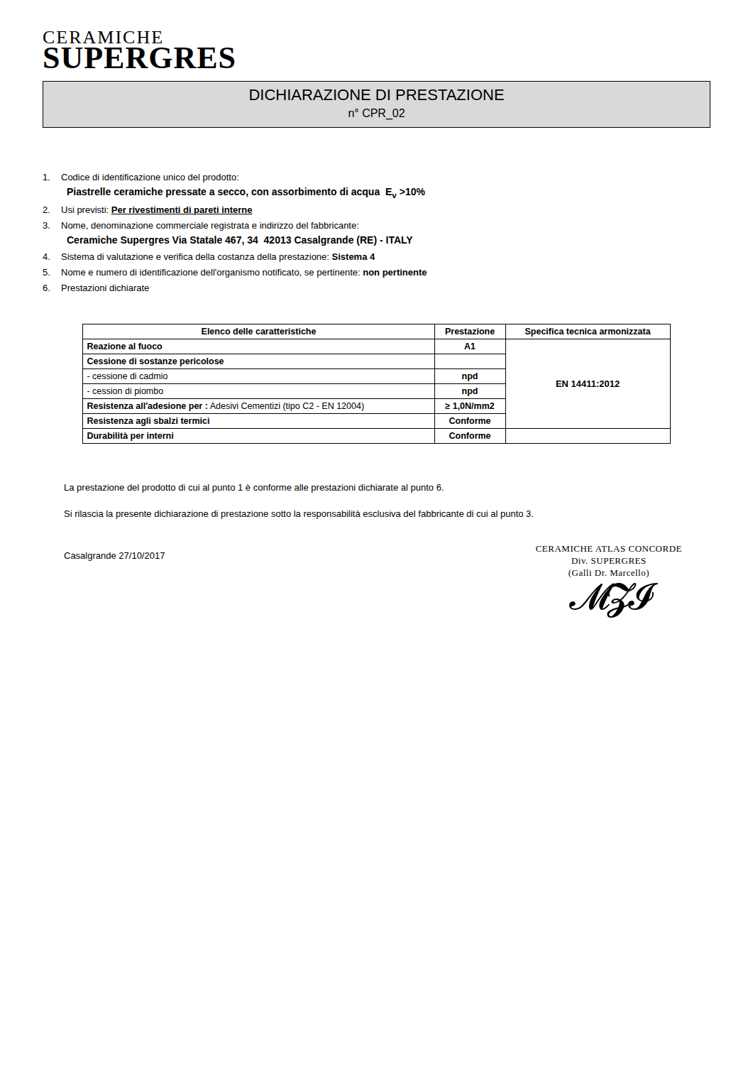CERAMICHE
SUPERGRES
DICHIARAZIONE DI PRESTAZIONE
n° CPR_02
Codice di identificazione unico del prodotto: Piastrelle ceramiche pressate a secco, con assorbimento di acqua Ev >10%
Usi previsti: Per rivestimenti di pareti interne
Nome, denominazione commerciale registrata e indirizzo del fabbricante: Ceramiche Supergres Via Statale 467, 34 42013 Casalgrande (RE) - ITALY
Sistema di valutazione e verifica della costanza della prestazione: Sistema 4
Nome e numero di identificazione dell'organismo notificato, se pertinente: non pertinente
Prestazioni dichiarate
| Elenco delle caratteristiche | Prestazione | Specifica tecnica armonizzata |
| --- | --- | --- |
| Reazione al fuoco | A1 | EN 14411:2012 |
| Cessione di sostanze pericolose | |
| - cessione di cadmio | npd |
| - cession di piombo | npd |
| Resistenza all'adesione per : Adesivi Cementizi (tipo C2 - EN 12004) | ≥ 1,0N/mm2 |
| Resistenza agli sbalzi termici | Conforme |
| Durabilità per interni | Conforme | |
La prestazione del prodotto di cui al punto 1 è conforme alle prestazioni dichiarate al punto 6.
Si rilascia la presente dichiarazione di prestazione sotto la responsabilità esclusiva del fabbricante di cui al punto 3.
Casalgrande 27/10/2017
CERAMICHE ATLAS CONCORDE
Div. SUPERGRES
(Galli Dr. Marcello)
𝓜𝓩𝓘